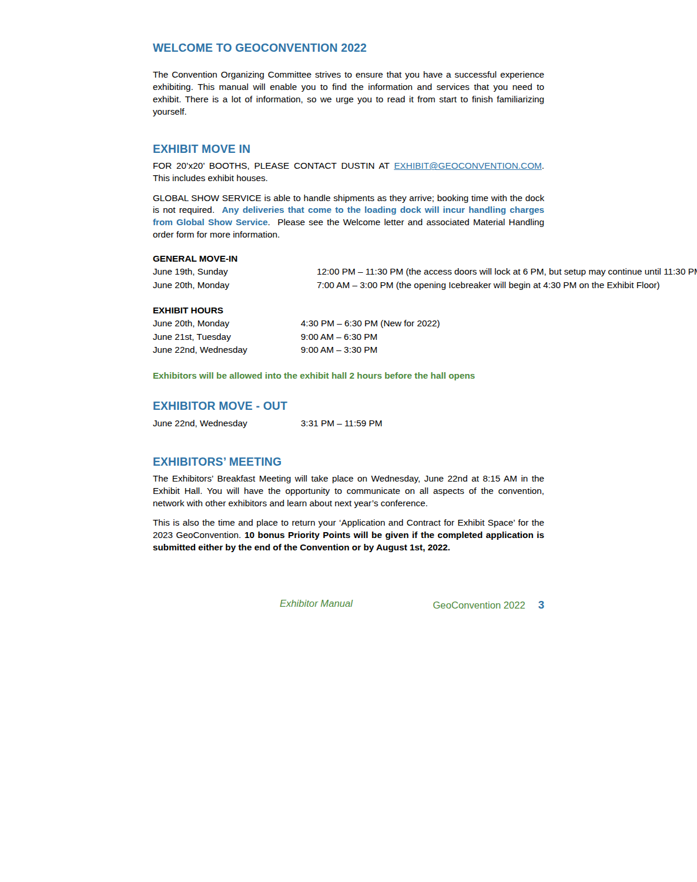WELCOME TO GEOCONVENTION 2022
The Convention Organizing Committee strives to ensure that you have a successful experience exhibiting. This manual will enable you to find the information and services that you need to exhibit. There is a lot of information, so we urge you to read it from start to finish familiarizing yourself.
EXHIBIT MOVE IN
FOR 20’x20’ BOOTHS, PLEASE CONTACT DUSTIN AT EXHIBIT@GEOCONVENTION.COM. This includes exhibit houses.
GLOBAL SHOW SERVICE is able to handle shipments as they arrive; booking time with the dock is not required. Any deliveries that come to the loading dock will incur handling charges from Global Show Service. Please see the Welcome letter and associated Material Handling order form for more information.
GENERAL MOVE-IN
| June 19th, Sunday | 12:00 PM – 11:30 PM (the access doors will lock at 6 PM, but setup may continue until 11:30 PM) |
| June 20th, Monday | 7:00 AM – 3:00 PM (the opening Icebreaker will begin at 4:30 PM on the Exhibit Floor) |
EXHIBIT HOURS
| June 20th, Monday | 4:30 PM – 6:30 PM (New for 2022) |
| June 21st, Tuesday | 9:00 AM – 6:30 PM |
| June 22nd, Wednesday | 9:00 AM – 3:30 PM |
Exhibitors will be allowed into the exhibit hall 2 hours before the hall opens
EXHIBITOR MOVE - OUT
| June 22nd, Wednesday | 3:31 PM – 11:59 PM |
EXHIBITORS’ MEETING
The Exhibitors’ Breakfast Meeting will take place on Wednesday, June 22nd at 8:15 AM in the Exhibit Hall. You will have the opportunity to communicate on all aspects of the convention, network with other exhibitors and learn about next year’s conference.
This is also the time and place to return your ‘Application and Contract for Exhibit Space’ for the 2023 GeoConvention. 10 bonus Priority Points will be given if the completed application is submitted either by the end of the Convention or by August 1st, 2022.
Exhibitor Manual GeoConvention 2022 3